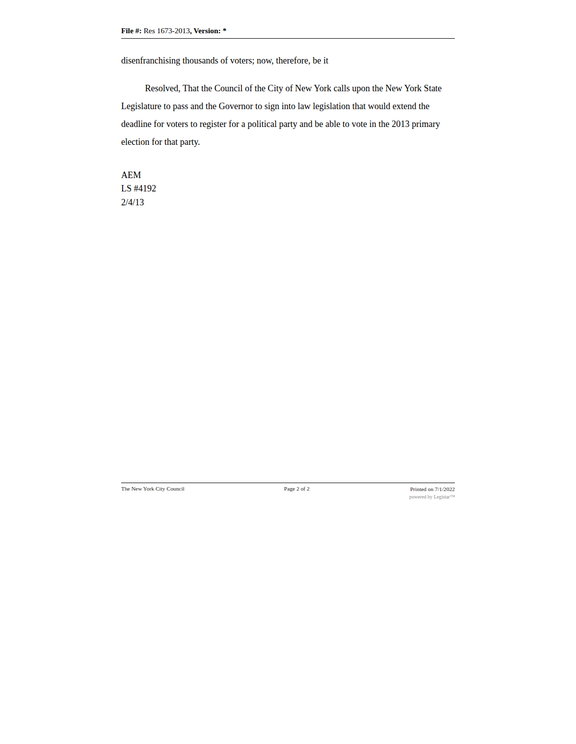File #: Res 1673-2013, Version: *
disenfranchising thousands of voters; now, therefore, be it
Resolved, That the Council of the City of New York calls upon the New York State Legislature to pass and the Governor to sign into law legislation that would extend the deadline for voters to register for a political party and be able to vote in the 2013 primary election for that party.
AEM
LS #4192
2/4/13
The New York City Council
Page 2 of 2
Printed on 7/1/2022
powered by Legistar™